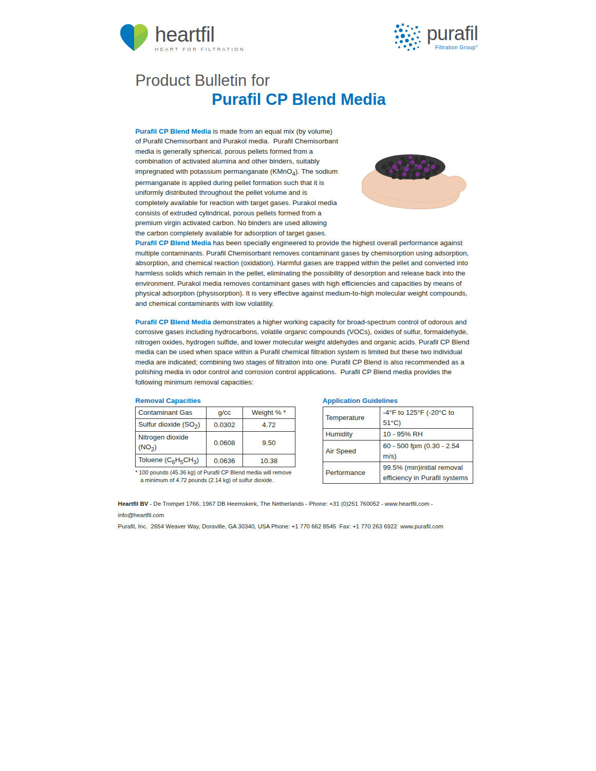heartfil
HEART FOR FILTRATION
purafil
Filtration Group®
Product Bulletin for Purafil CP Blend Media
Purafil CP Blend Media is made from an equal mix (by volume) of Purafil Chemisorbant and Purakol media. Purafil Chemisorbant media is generally spherical, porous pellets formed from a combination of activated alumina and other binders, suitably impregnated with potassium permanganate (KMnO4). The sodium permanganate is applied during pellet formation such that it is uniformly distributed throughout the pellet volume and is completely available for reaction with target gases. Purakol media consists of extruded cylindrical, porous pellets formed from a premium virgin activated carbon. No binders are used allowing the carbon completely available for adsorption of target gases.
Purafil CP Blend Media has been specially engineered to provide the highest overall performance against multiple contaminants. Purafil Chemisorbant removes contaminant gases by chemisorption using adsorption, absorption, and chemical reaction (oxidation). Harmful gases are trapped within the pellet and converted into harmless solids which remain in the pellet, eliminating the possibility of desorption and release back into the environment. Purakol media removes contaminant gases with high efficiencies and capacities by means of physical adsorption (physisorption). It is very effective against medium-to-high molecular weight compounds, and chemical contaminants with low volatility.
Purafil CP Blend Media demonstrates a higher working capacity for broad-spectrum control of odorous and corrosive gases including hydrocarbons, volatile organic compounds (VOCs), oxides of sulfur, formaldehyde, nitrogen oxides, hydrogen sulfide, and lower molecular weight aldehydes and organic acids. Purafil CP Blend media can be used when space within a Purafil chemical filtration system is limited but these two individual media are indicated; combining two stages of filtration into one. Purafil CP Blend is also recommended as a polishing media in odor control and corrosion control applications. Purafil CP Blend media provides the following minimum removal capacities:
Removal Capacities
| Contaminant Gas | g/cc | Weight % * |
| Sulfur dioxide (SO 2 ) | 0.0302 | 4.72 |
| Nitrogen dioxide (NO 2 ) | 0.0608 | 9.50 |
| Toluene (C 6 H 5 CH 3 ) | 0.0636 | 10.38 |
* 100 pounds (45.36 kg) of Purafil CP Blend media will remove a minimum of 4.72 pounds (2.14 kg) of sulfur dioxide.
Application Guidelines
| Temperature | -4°F to 125°F (-20°C to 51°C) |
| Humidity | 10 - 95% RH |
| Air Speed | 60 - 500 fpm (0.30 - 2.54 m/s) |
| Performance | 99.5% (min)initial removal efficiency in Purafil systems |
Heartfil BV - De Trompet 1766, 1967 DB Heemskerk, The Netherlands - Phone: +31 (0)251 760052 - www.heartfil.com - info@heartfil.com
Purafil, Inc. 2654 Weaver Way, Doraville, GA 30340, USA Phone: +1 770 662 8545 Fax: +1 770 263 6922 www.purafil.com